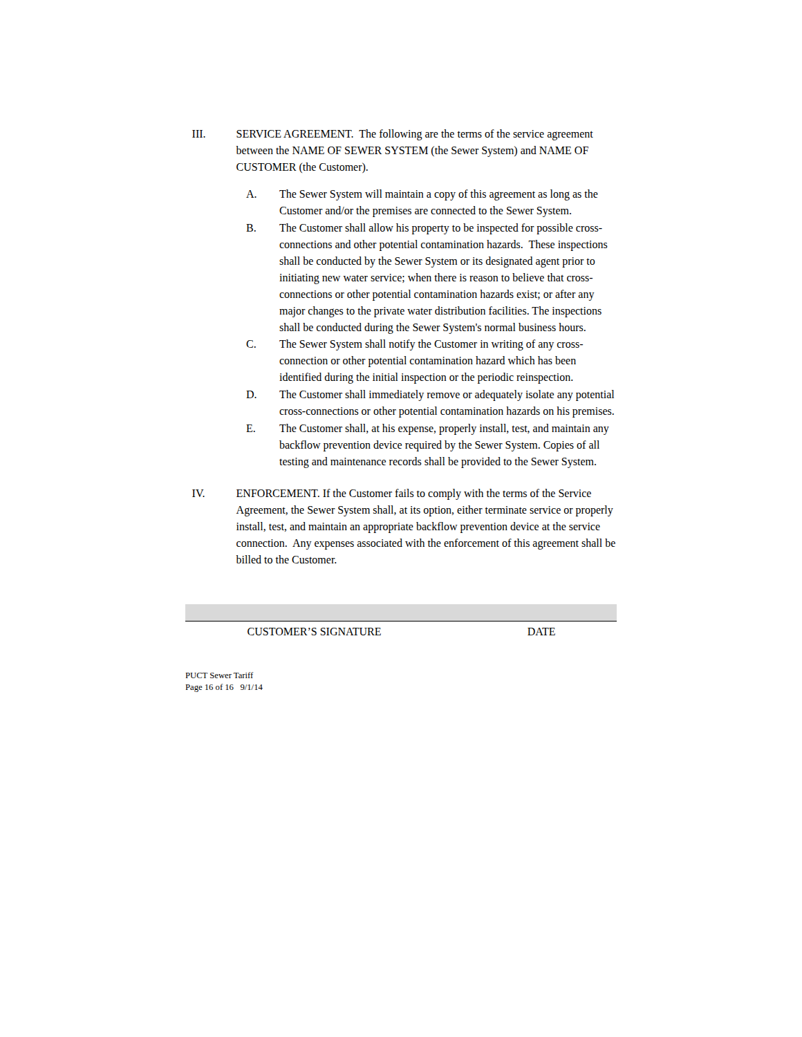III. SERVICE AGREEMENT. The following are the terms of the service agreement between the NAME OF SEWER SYSTEM (the Sewer System) and NAME OF CUSTOMER (the Customer).
A. The Sewer System will maintain a copy of this agreement as long as the Customer and/or the premises are connected to the Sewer System.
B. The Customer shall allow his property to be inspected for possible cross-connections and other potential contamination hazards. These inspections shall be conducted by the Sewer System or its designated agent prior to initiating new water service; when there is reason to believe that cross-connections or other potential contamination hazards exist; or after any major changes to the private water distribution facilities. The inspections shall be conducted during the Sewer System's normal business hours.
C. The Sewer System shall notify the Customer in writing of any cross-connection or other potential contamination hazard which has been identified during the initial inspection or the periodic reinspection.
D. The Customer shall immediately remove or adequately isolate any potential cross-connections or other potential contamination hazards on his premises.
E. The Customer shall, at his expense, properly install, test, and maintain any backflow prevention device required by the Sewer System. Copies of all testing and maintenance records shall be provided to the Sewer System.
IV. ENFORCEMENT. If the Customer fails to comply with the terms of the Service Agreement, the Sewer System shall, at its option, either terminate service or properly install, test, and maintain an appropriate backflow prevention device at the service connection. Any expenses associated with the enforcement of this agreement shall be billed to the Customer.
CUSTOMER’S SIGNATURE DATE
PUCT Sewer Tariff
Page 16 of 16 9/1/14